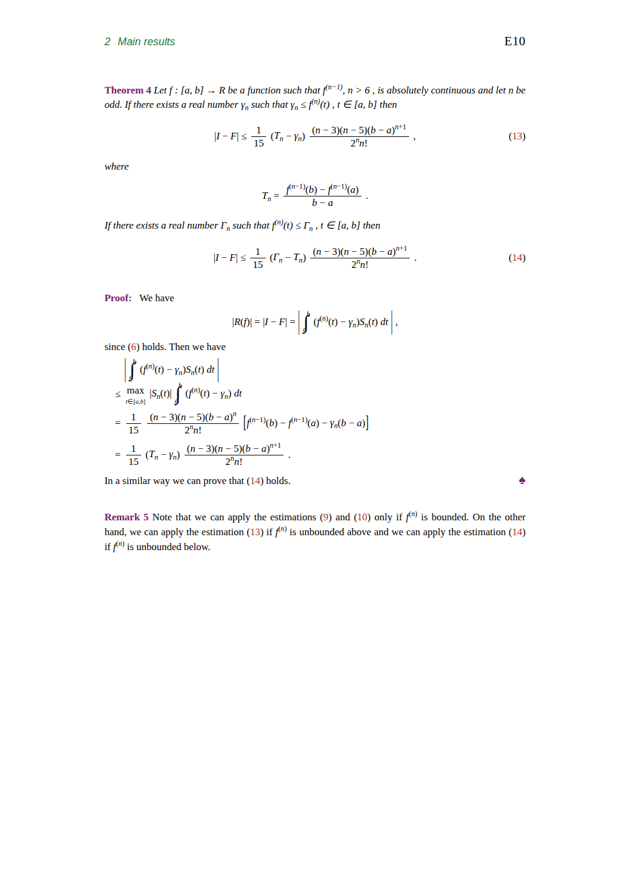2 Main results
E10
Theorem 4 Let f : [a, b] → R be a function such that f(n−1), n > 6 , is absolutely continuous and let n be odd. If there exists a real number γn such that γn ≤ f(n)(t) , t ∈ [a, b] then
|I − F| ≤ 115 (Tn − γn) (n − 3)(n − 5)(b − a)n+1 2nn! ,
(13)
where
Tn = f(n−1)(b) − f(n−1)(a) b − a .
If there exists a real number Γn such that f(n)(t) ≤ Γn , t ∈ [a, b] then
|I − F| ≤ 115 (Γn − Tn) (n − 3)(n − 5)(b − a)n+1 2nn! .
(14)
Proof: We have
|R(f)| = |I − F| = | ∫ba (f(n)(t) − γn)Sn(t) dt | ,
since (6) holds. Then we have
| ∫ba (f(n)(t) − γn)Sn(t) dt |
≤
max t∈[a,b] |Sn(t)| ∫ba (f(n)(t) − γn) dt
=
115 (n − 3)(n − 5)(b − a)n 2nn! [f(n−1)(b) − f(n−1)(a) − γn(b − a)]
=
115 (Tn − γn) (n − 3)(n − 5)(b − a)n+1 2nn! .
In a similar way we can prove that (14) holds.♠
Remark 5 Note that we can apply the estimations (9) and (10) only if f(n) is bounded. On the other hand, we can apply the estimation (13) if f(n) is unbounded above and we can apply the estimation (14) if f(n) is unbounded below.